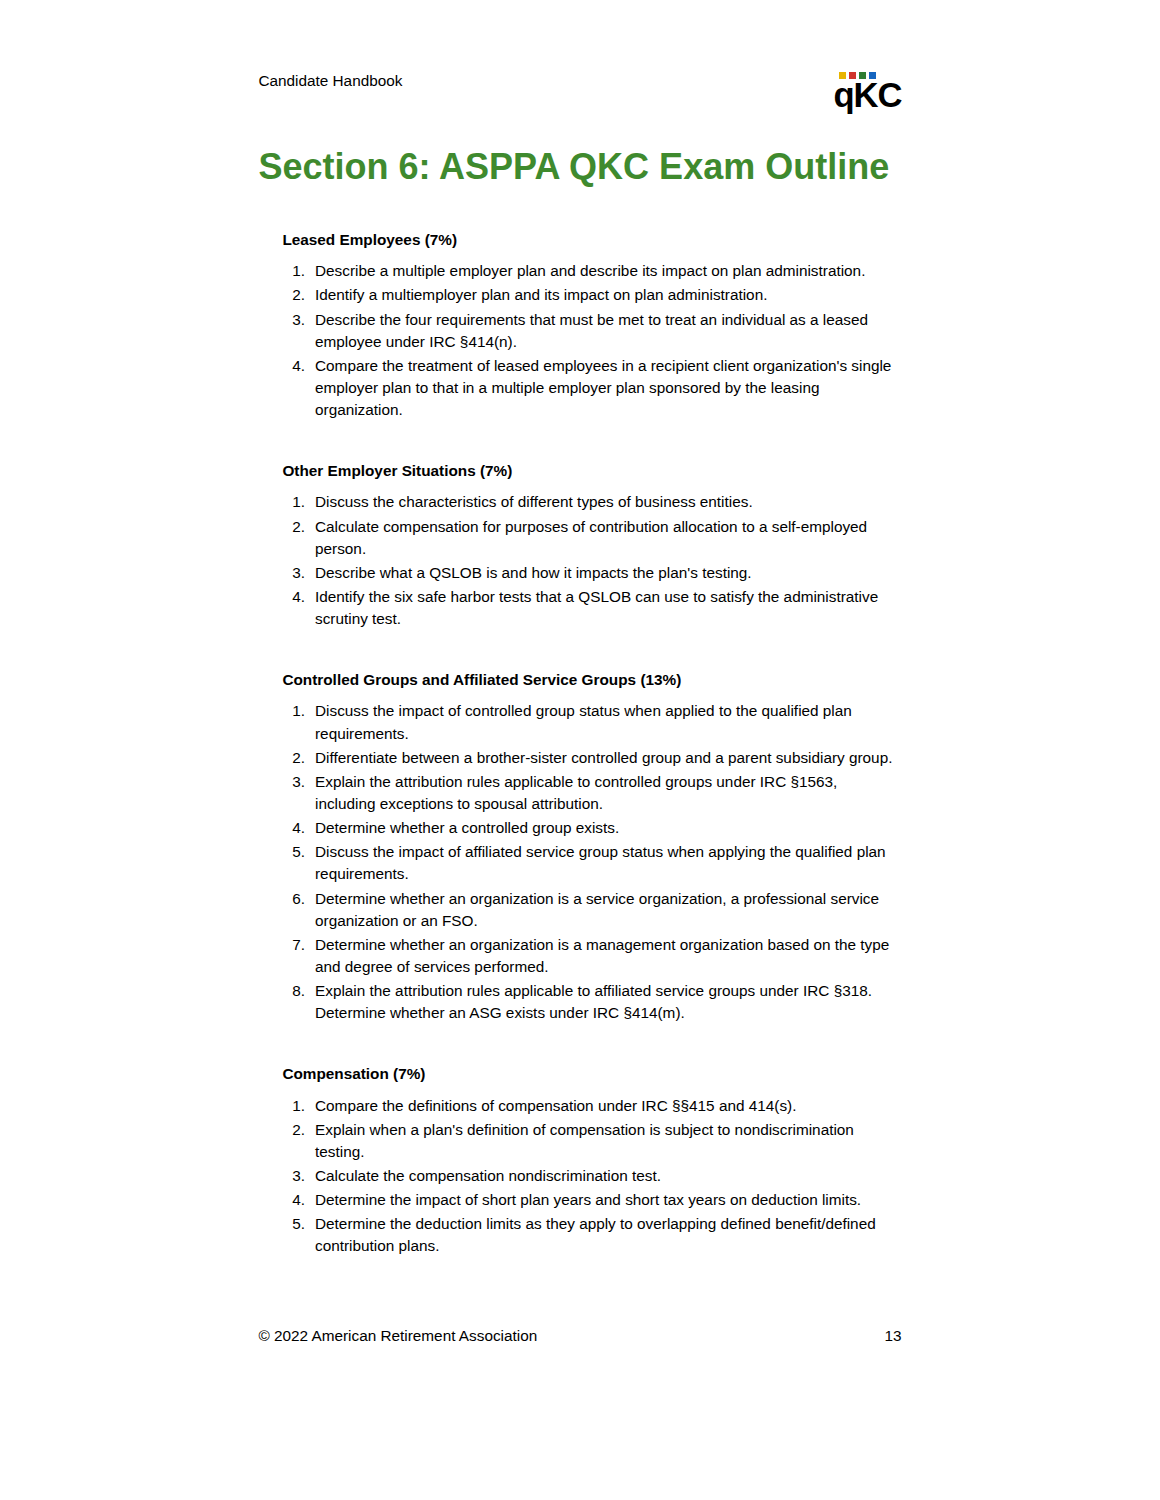Candidate Handbook
qKC
Section 6: ASPPA QKC Exam Outline
Leased Employees (7%)
Describe a multiple employer plan and describe its impact on plan administration.
Identify a multiemployer plan and its impact on plan administration.
Describe the four requirements that must be met to treat an individual as a leased employee under IRC §414(n).
Compare the treatment of leased employees in a recipient client organization's single employer plan to that in a multiple employer plan sponsored by the leasing organization.
Other Employer Situations (7%)
Discuss the characteristics of different types of business entities.
Calculate compensation for purposes of contribution allocation to a self-employed person.
Describe what a QSLOB is and how it impacts the plan's testing.
Identify the six safe harbor tests that a QSLOB can use to satisfy the administrative scrutiny test.
Controlled Groups and Affiliated Service Groups (13%)
Discuss the impact of controlled group status when applied to the qualified plan requirements.
Differentiate between a brother-sister controlled group and a parent subsidiary group.
Explain the attribution rules applicable to controlled groups under IRC §1563, including exceptions to spousal attribution.
Determine whether a controlled group exists.
Discuss the impact of affiliated service group status when applying the qualified plan requirements.
Determine whether an organization is a service organization, a professional service organization or an FSO.
Determine whether an organization is a management organization based on the type and degree of services performed.
Explain the attribution rules applicable to affiliated service groups under IRC §318. Determine whether an ASG exists under IRC §414(m).
Compensation (7%)
Compare the definitions of compensation under IRC §§415 and 414(s).
Explain when a plan's definition of compensation is subject to nondiscrimination testing.
Calculate the compensation nondiscrimination test.
Determine the impact of short plan years and short tax years on deduction limits.
Determine the deduction limits as they apply to overlapping defined benefit/defined contribution plans.
© 2022 American Retirement Association
13